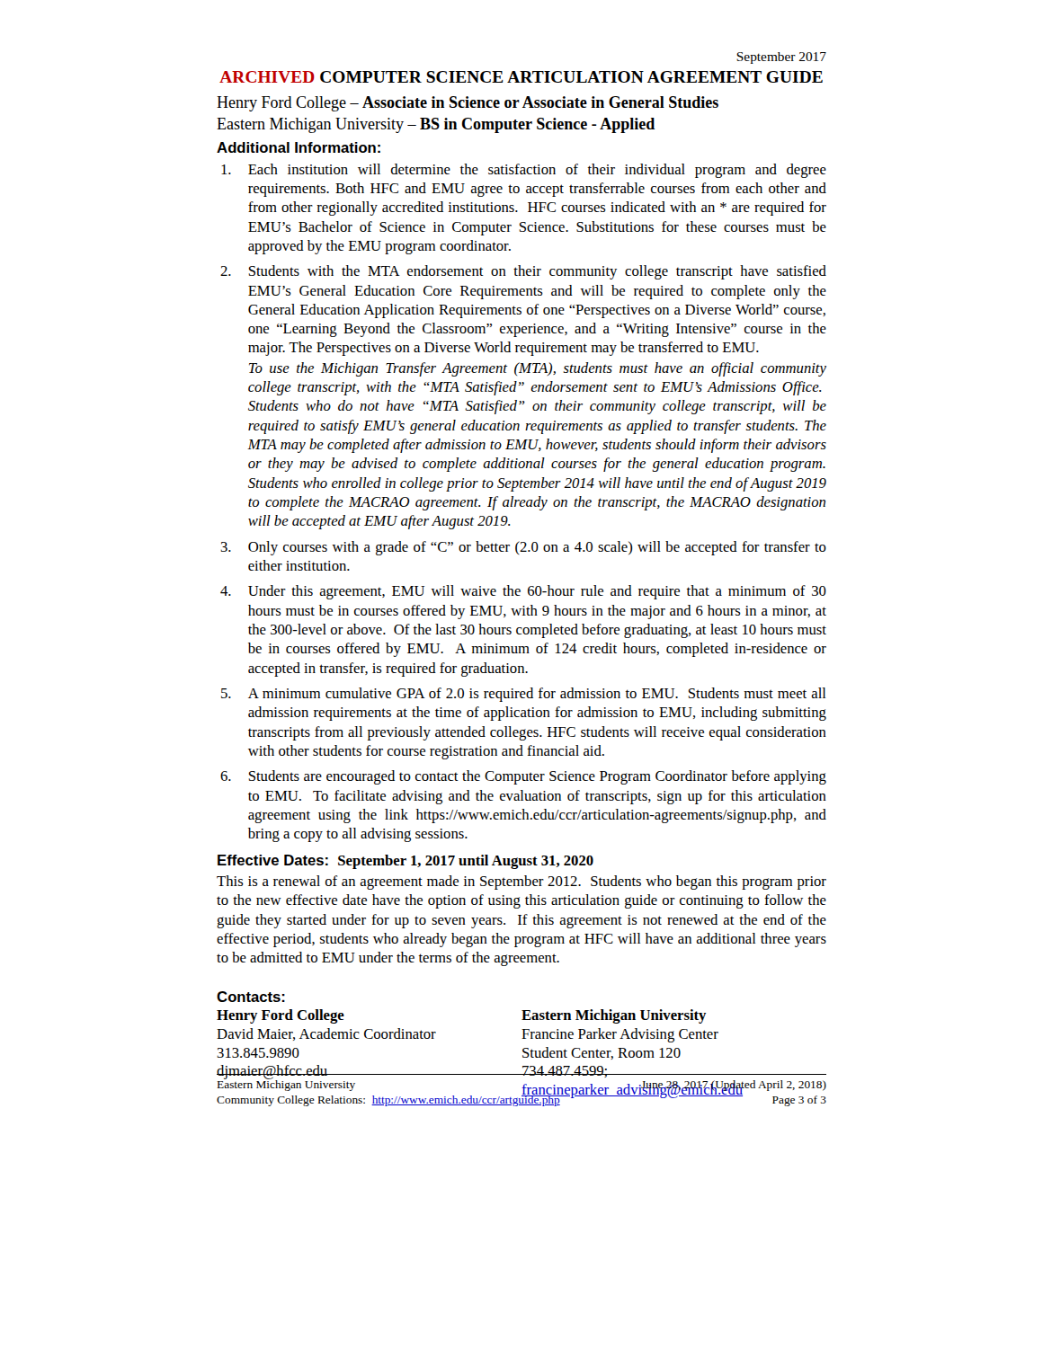September 2017
ARCHIVED COMPUTER SCIENCE ARTICULATION AGREEMENT GUIDE
Henry Ford College – Associate in Science or Associate in General Studies
Eastern Michigan University – BS in Computer Science - Applied
Additional Information:
Each institution will determine the satisfaction of their individual program and degree requirements. Both HFC and EMU agree to accept transferrable courses from each other and from other regionally accredited institutions. HFC courses indicated with an * are required for EMU’s Bachelor of Science in Computer Science. Substitutions for these courses must be approved by the EMU program coordinator.
Students with the MTA endorsement on their community college transcript have satisfied EMU’s General Education Core Requirements and will be required to complete only the General Education Application Requirements of one “Perspectives on a Diverse World” course, one “Learning Beyond the Classroom” experience, and a “Writing Intensive” course in the major. The Perspectives on a Diverse World requirement may be transferred to EMU. To use the Michigan Transfer Agreement (MTA), students must have an official community college transcript, with the “MTA Satisfied” endorsement sent to EMU’s Admissions Office. Students who do not have “MTA Satisfied” on their community college transcript, will be required to satisfy EMU’s general education requirements as applied to transfer students. The MTA may be completed after admission to EMU, however, students should inform their advisors or they may be advised to complete additional courses for the general education program. Students who enrolled in college prior to September 2014 will have until the end of August 2019 to complete the MACRAO agreement. If already on the transcript, the MACRAO designation will be accepted at EMU after August 2019.
Only courses with a grade of “C” or better (2.0 on a 4.0 scale) will be accepted for transfer to either institution.
Under this agreement, EMU will waive the 60-hour rule and require that a minimum of 30 hours must be in courses offered by EMU, with 9 hours in the major and 6 hours in a minor, at the 300-level or above. Of the last 30 hours completed before graduating, at least 10 hours must be in courses offered by EMU. A minimum of 124 credit hours, completed in-residence or accepted in transfer, is required for graduation.
A minimum cumulative GPA of 2.0 is required for admission to EMU. Students must meet all admission requirements at the time of application for admission to EMU, including submitting transcripts from all previously attended colleges. HFC students will receive equal consideration with other students for course registration and financial aid.
Students are encouraged to contact the Computer Science Program Coordinator before applying to EMU. To facilitate advising and the evaluation of transcripts, sign up for this articulation agreement using the link https://www.emich.edu/ccr/articulation-agreements/signup.php, and bring a copy to all advising sessions.
Effective Dates: September 1, 2017 until August 31, 2020
This is a renewal of an agreement made in September 2012. Students who began this program prior to the new effective date have the option of using this articulation guide or continuing to follow the guide they started under for up to seven years. If this agreement is not renewed at the end of the effective period, students who already began the program at HFC will have an additional three years to be admitted to EMU under the terms of the agreement.
Contacts:
| Henry Ford College | Eastern Michigan University |
| David Maier, Academic Coordinator | Francine Parker Advising Center |
| 313.845.9890 | Student Center, Room 120 |
| djmaier@hfcc.edu | 734.487.4599; francineparker_advising@emich.edu |
| Eastern Michigan University | June 28, 2017 (Updated April 2, 2018) |
| Community College Relations: http://www.emich.edu/ccr/artguide.php | Page 3 of 3 |